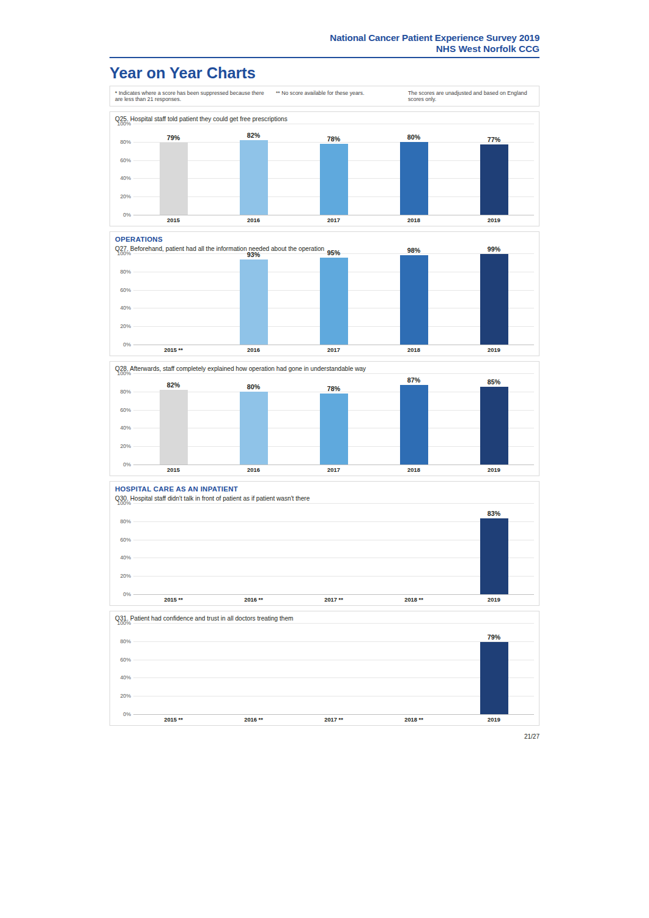National Cancer Patient Experience Survey 2019
NHS West Norfolk CCG
Year on Year Charts
* Indicates where a score has been suppressed because there are less than 21 responses.
** No score available for these years.
The scores are unadjusted and based on England scores only.
Q25. Hospital staff told patient they could get free prescriptions
100%
80%
60%
40%
20%
0%
79%
82%
78%
80%
77%
2015
2016
2017
2018
2019
Operations
Q27. Beforehand, patient had all the information needed about the operation
100%
80%
60%
40%
20%
0%
93%
95%
98%
99%
2015 **
2016
2017
2018
2019
Q28. Afterwards, staff completely explained how operation had gone in understandable way
100%
80%
60%
40%
20%
0%
82%
80%
78%
87%
85%
2015
2016
2017
2018
2019
Hospital care as an inpatient
Q30. Hospital staff didn't talk in front of patient as if patient wasn't there
100%
80%
60%
40%
20%
0%
83%
2015 **
2016 **
2017 **
2018 **
2019
Q31. Patient had confidence and trust in all doctors treating them
100%
80%
60%
40%
20%
0%
79%
2015 **
2016 **
2017 **
2018 **
2019
21/27